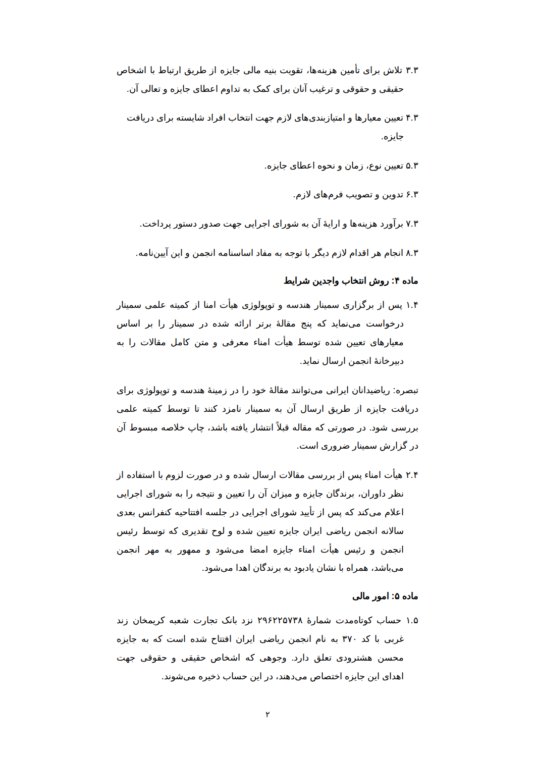۳.۳ تلاش برای تأمین هزینه‌ها، تقویت بنیه مالی جایزه از طریق ارتباط با اشخاص حقیقی و حقوقی و ترغیب آنان برای کمک به تداوم اعطای جایزه و تعالی آن.
۴.۳ تعیین معیارها و امتیازبندی‌های لازم جهت انتخاب افراد شایسته برای دریافت جایزه.
۵.۳ تعیین نوع، زمان و نحوه اعطای جایزه.
۶.۳ تدوین و تصویب فرم‌های لازم.
۷.۳ برآورد هزینه‌ها و ارایهٔ آن به شورای اجرایی جهت صدور دستور پرداخت.
۸.۳ انجام هر اقدام لازم دیگر با توجه به مفاد اساسنامه انجمن و این آیین‌نامه.
ماده ۴: روش انتخاب واجدین شرایط
۱.۴ پس از برگزاری سمینار هندسه و توپولوژی هیأت امنا از کمیته علمی سمینار درخواست می‌نماید که پنج مقالهٔ برتر ارائه شده در سمینار را بر اساس معیارهای تعیین شده توسط هیأت امناء معرفی و متن کامل مقالات را به دبیرخانهٔ انجمن ارسال نماید.
تبصره: ریاضیدانان ایرانی می‌توانند مقالهٔ خود را در زمینهٔ هندسه و توپولوژی برای دریافت جایزه از طریق ارسال آن به سمینار نامزد کنند تا توسط کمیته علمی بررسی شود. در صورتی که مقاله قبلاً انتشار یافته باشد، چاپ خلاصه مبسوط آن در گزارش سمینار ضروری است.
۲.۴ هیأت امناء پس از بررسی مقالات ارسال شده و در صورت لزوم با استفاده از نظر داوران، برندگان جایزه و میزان آن را تعیین و نتیجه را به شورای اجرایی اعلام می‌کند که پس از تأیید شورای اجرایی در جلسه افتتاحیه کنفرانس بعدی سالانه انجمن ریاضی ایران جایزه تعیین شده و لوح تقدیری که توسط رئیس انجمن و رئیس هیأت امناء جایزه امضا می‌شود و ممهور به مهر انجمن می‌باشد، همراه با نشان یادبود به برندگان اهدا می‌شود.
ماده ۵: امور مالی
۱.۵ حساب کوتاه‌مدت شمارهٔ ۲۹۶۲۲۵۷۳۸ نزد بانک تجارت شعبه کریمخان زند غربی با کد ۳۷۰ به نام انجمن ریاضی ایران افتتاح شده است که به جایزه محسن هشترودی تعلق دارد. وجوهی که اشخاص حقیقی و حقوقی جهت اهدای این جایزه اختصاص می‌دهند، در این حساب ذخیره می‌شوند.
۲